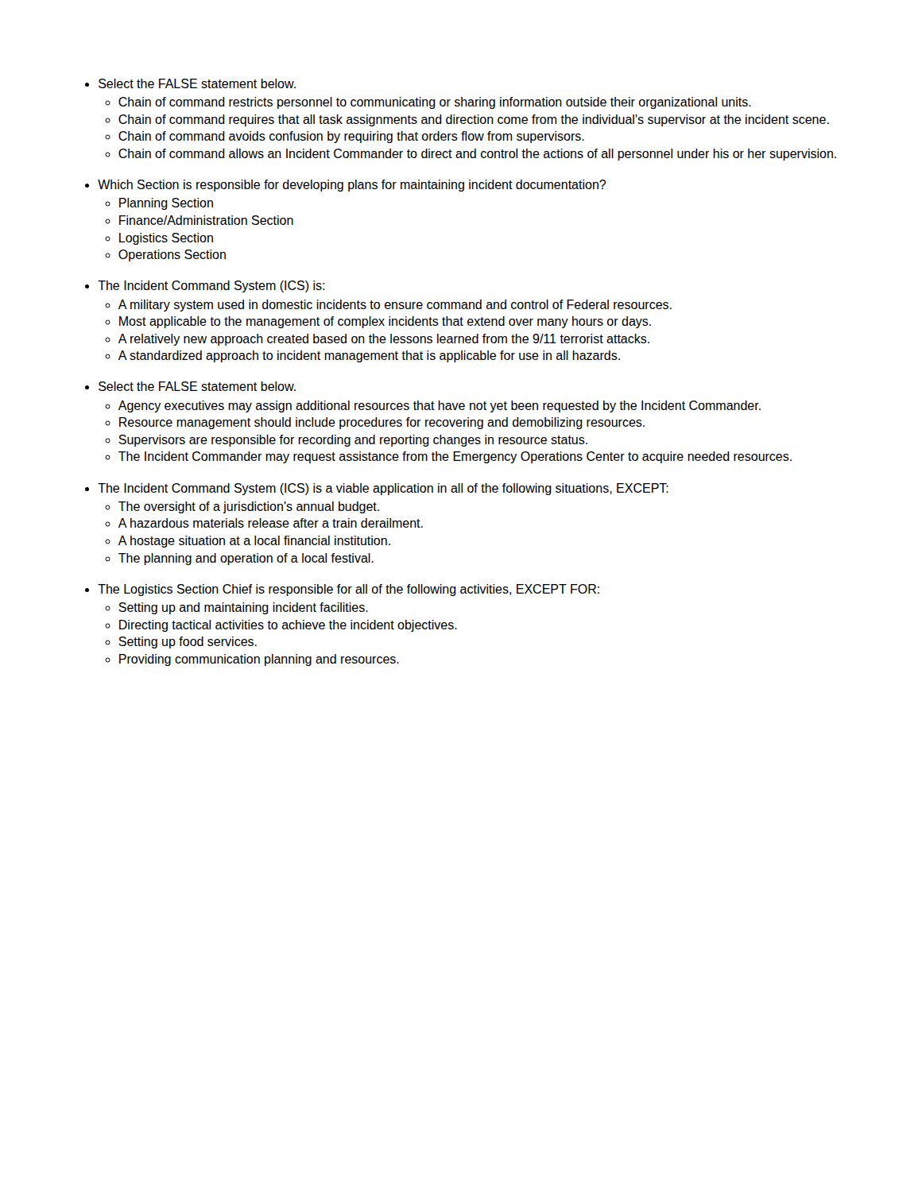Select the FALSE statement below.
Chain of command restricts personnel to communicating or sharing information outside their organizational units.
Chain of command requires that all task assignments and direction come from the individual's supervisor at the incident scene.
Chain of command avoids confusion by requiring that orders flow from supervisors.
Chain of command allows an Incident Commander to direct and control the actions of all personnel under his or her supervision.
Which Section is responsible for developing plans for maintaining incident documentation?
Planning Section
Finance/Administration Section
Logistics Section
Operations Section
The Incident Command System (ICS) is:
A military system used in domestic incidents to ensure command and control of Federal resources.
Most applicable to the management of complex incidents that extend over many hours or days.
A relatively new approach created based on the lessons learned from the 9/11 terrorist attacks.
A standardized approach to incident management that is applicable for use in all hazards.
Select the FALSE statement below.
Agency executives may assign additional resources that have not yet been requested by the Incident Commander.
Resource management should include procedures for recovering and demobilizing resources.
Supervisors are responsible for recording and reporting changes in resource status.
The Incident Commander may request assistance from the Emergency Operations Center to acquire needed resources.
The Incident Command System (ICS) is a viable application in all of the following situations, EXCEPT:
The oversight of a jurisdiction's annual budget.
A hazardous materials release after a train derailment.
A hostage situation at a local financial institution.
The planning and operation of a local festival.
The Logistics Section Chief is responsible for all of the following activities, EXCEPT FOR:
Setting up and maintaining incident facilities.
Directing tactical activities to achieve the incident objectives.
Setting up food services.
Providing communication planning and resources.